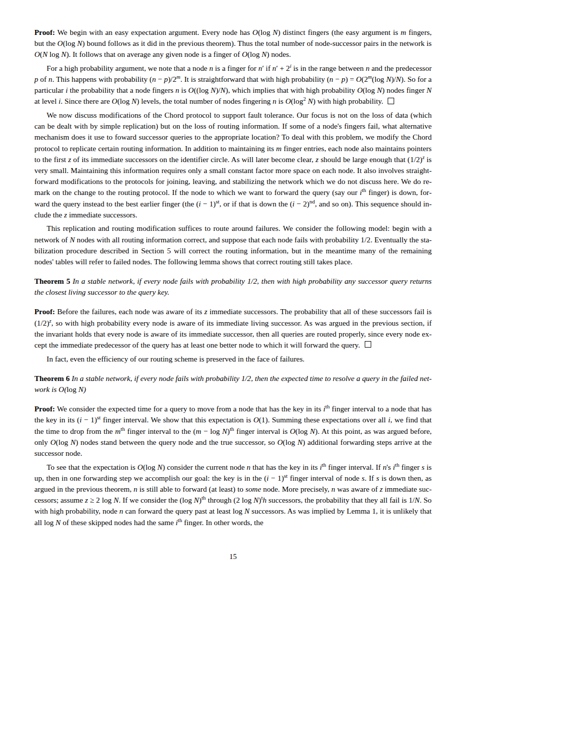Proof: We begin with an easy expectation argument. Every node has O(log N) distinct fingers (the easy argument is m fingers, but the O(log N) bound follows as it did in the previous theorem). Thus the total number of node-successor pairs in the network is O(N log N). It follows that on average any given node is a finger of O(log N) nodes.
For a high probability argument, we note that a node n is a finger for n′ if n′ + 2i is in the range between n and the predecessor p of n. This happens with probability (n − p)/2m. It is straightforward that with high probability (n − p) = O(2m(log N)/N). So for a particular i the probability that a node fingers n is O((log N)/N), which implies that with high probability O(log N) nodes finger N at level i. Since there are O(log N) levels, the total number of nodes fingering n is O(log2 N) with high probability.
We now discuss modifications of the Chord protocol to support fault tolerance. Our focus is not on the loss of data (which can be dealt with by simple replication) but on the loss of routing information. If some of a node's fingers fail, what alternative mechanism does it use to foward successor queries to the appropriate location? To deal with this problem, we modify the Chord protocol to replicate certain routing information. In addition to maintaining its m finger entries, each node also maintains pointers to the first z of its immediate successors on the identifier circle. As will later become clear, z should be large enough that (1/2)z is very small. Maintaining this information requires only a small constant factor more space on each node. It also involves straightforward modifications to the protocols for joining, leaving, and stabilizing the network which we do not discuss here. We do remark on the change to the routing protocol. If the node to which we want to forward the query (say our ith finger) is down, forward the query instead to the best earlier finger (the (i − 1)st, or if that is down the (i − 2)nd, and so on). This sequence should include the z immediate successors.
This replication and routing modification suffices to route around failures. We consider the following model: begin with a network of N nodes with all routing information correct, and suppose that each node fails with probability 1/2. Eventually the stabilization procedure described in Section 5 will correct the routing information, but in the meantime many of the remaining nodes' tables will refer to failed nodes. The following lemma shows that correct routing still takes place.
Theorem 5 In a stable network, if every node fails with probability 1/2, then with high probability any successor query returns the closest living successor to the query key.
Proof: Before the failures, each node was aware of its z immediate successors. The probability that all of these successors fail is (1/2)z, so with high probability every node is aware of its immediate living successor. As was argued in the previous section, if the invariant holds that every node is aware of its immediate successor, then all queries are routed properly, since every node except the immediate predecessor of the query has at least one better node to which it will forward the query.
In fact, even the efficiency of our routing scheme is preserved in the face of failures.
Theorem 6 In a stable network, if every node fails with probability 1/2, then the expected time to resolve a query in the failed network is O(log N)
Proof: We consider the expected time for a query to move from a node that has the key in its ith finger interval to a node that has the key in its (i − 1)st finger interval. We show that this expectation is O(1). Summing these expectations over all i, we find that the time to drop from the mth finger interval to the (m − log N)th finger interval is O(log N). At this point, as was argued before, only O(log N) nodes stand between the query node and the true successor, so O(log N) additional forwarding steps arrive at the successor node.
To see that the expectation is O(log N) consider the current node n that has the key in its ith finger interval. If n's ith finger s is up, then in one forwarding step we accomplish our goal: the key is in the (i − 1)st finger interval of node s. If s is down then, as argued in the previous theorem, n is still able to forward (at least) to some node. More precisely, n was aware of z immediate successors; assume z ≥ 2 log N. If we consider the (log N)th through (2 log N)th successors, the probability that they all fail is 1/N. So with high probability, node n can forward the query past at least log N successors. As was implied by Lemma 1, it is unlikely that all log N of these skipped nodes had the same ith finger. In other words, the
15